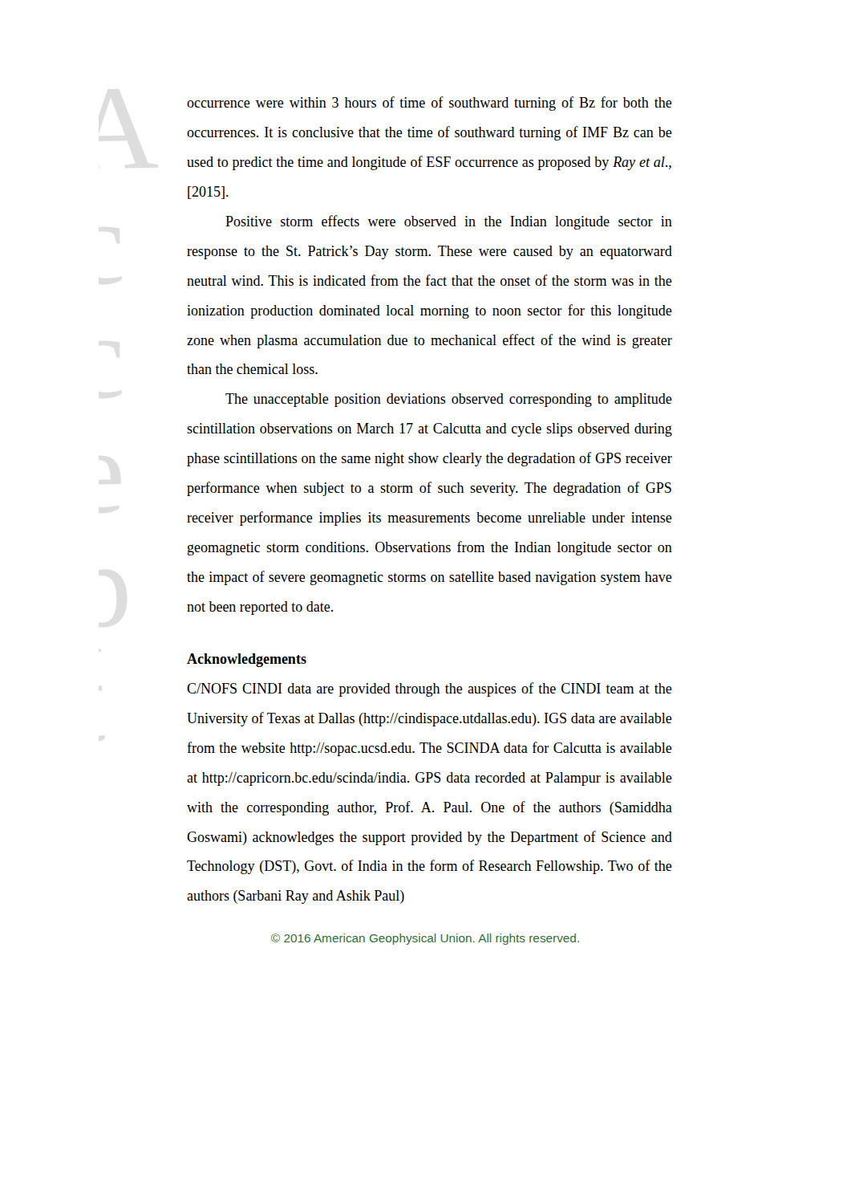A c c e p t e d
occurrence were within 3 hours of time of southward turning of Bz for both the occurrences. It is conclusive that the time of southward turning of IMF Bz can be used to predict the time and longitude of ESF occurrence as proposed by Ray et al., [2015].
Positive storm effects were observed in the Indian longitude sector in response to the St. Patrick’s Day storm. These were caused by an equatorward neutral wind. This is indicated from the fact that the onset of the storm was in the ionization production dominated local morning to noon sector for this longitude zone when plasma accumulation due to mechanical effect of the wind is greater than the chemical loss.
The unacceptable position deviations observed corresponding to amplitude scintillation observations on March 17 at Calcutta and cycle slips observed during phase scintillations on the same night show clearly the degradation of GPS receiver performance when subject to a storm of such severity. The degradation of GPS receiver performance implies its measurements become unreliable under intense geomagnetic storm conditions. Observations from the Indian longitude sector on the impact of severe geomagnetic storms on satellite based navigation system have not been reported to date.
Acknowledgements
C/NOFS CINDI data are provided through the auspices of the CINDI team at the University of Texas at Dallas (http://cindispace.utdallas.edu). IGS data are available from the website http://sopac.ucsd.edu. The SCINDA data for Calcutta is available at http://capricorn.bc.edu/scinda/india. GPS data recorded at Palampur is available with the corresponding author, Prof. A. Paul. One of the authors (Samiddha Goswami) acknowledges the support provided by the Department of Science and Technology (DST), Govt. of India in the form of Research Fellowship. Two of the authors (Sarbani Ray and Ashik Paul)
© 2016 American Geophysical Union. All rights reserved.